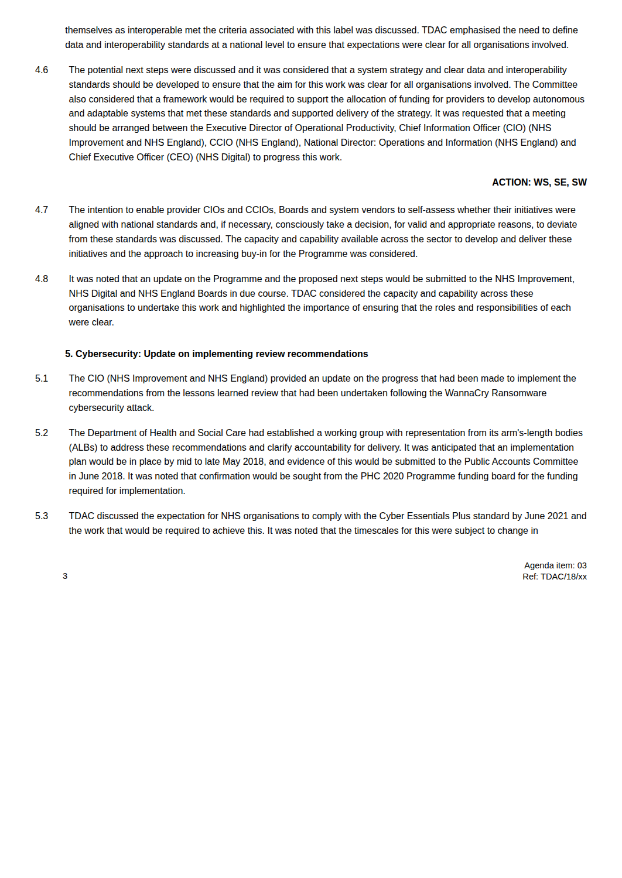themselves as interoperable met the criteria associated with this label was discussed. TDAC emphasised the need to define data and interoperability standards at a national level to ensure that expectations were clear for all organisations involved.
4.6
The potential next steps were discussed and it was considered that a system strategy and clear data and interoperability standards should be developed to ensure that the aim for this work was clear for all organisations involved. The Committee also considered that a framework would be required to support the allocation of funding for providers to develop autonomous and adaptable systems that met these standards and supported delivery of the strategy. It was requested that a meeting should be arranged between the Executive Director of Operational Productivity, Chief Information Officer (CIO) (NHS Improvement and NHS England), CCIO (NHS England), National Director: Operations and Information (NHS England) and Chief Executive Officer (CEO) (NHS Digital) to progress this work.
ACTION: WS, SE, SW
4.7
The intention to enable provider CIOs and CCIOs, Boards and system vendors to self-assess whether their initiatives were aligned with national standards and, if necessary, consciously take a decision, for valid and appropriate reasons, to deviate from these standards was discussed. The capacity and capability available across the sector to develop and deliver these initiatives and the approach to increasing buy-in for the Programme was considered.
4.8
It was noted that an update on the Programme and the proposed next steps would be submitted to the NHS Improvement, NHS Digital and NHS England Boards in due course. TDAC considered the capacity and capability across these organisations to undertake this work and highlighted the importance of ensuring that the roles and responsibilities of each were clear.
5. Cybersecurity: Update on implementing review recommendations
5.1
The CIO (NHS Improvement and NHS England) provided an update on the progress that had been made to implement the recommendations from the lessons learned review that had been undertaken following the WannaCry Ransomware cybersecurity attack.
5.2
The Department of Health and Social Care had established a working group with representation from its arm's-length bodies (ALBs) to address these recommendations and clarify accountability for delivery. It was anticipated that an implementation plan would be in place by mid to late May 2018, and evidence of this would be submitted to the Public Accounts Committee in June 2018. It was noted that confirmation would be sought from the PHC 2020 Programme funding board for the funding required for implementation.
5.3
TDAC discussed the expectation for NHS organisations to comply with the Cyber Essentials Plus standard by June 2021 and the work that would be required to achieve this. It was noted that the timescales for this were subject to change in
3
Agenda item: 03
Ref: TDAC/18/xx